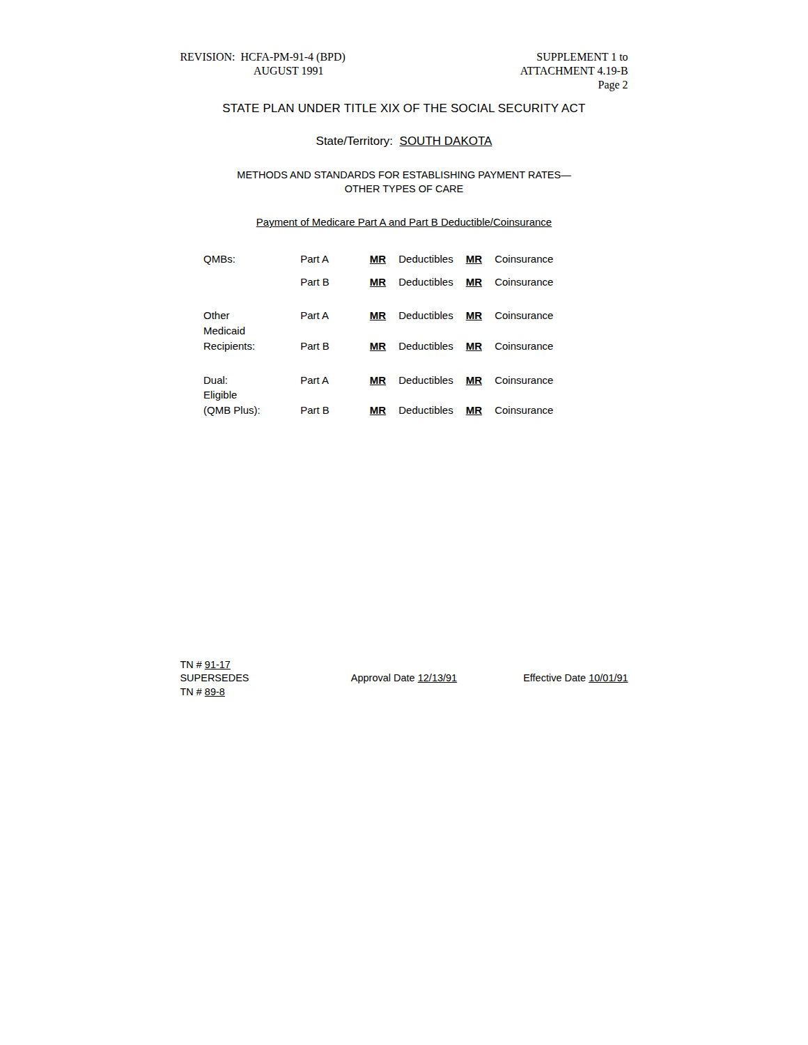| REVISION: HCFA-PM-91-4 (BPD) | SUPPLEMENT 1 to |
| AUGUST 1991 | ATTACHMENT 4.19-B |
| | Page 2 |
STATE PLAN UNDER TITLE XIX OF THE SOCIAL SECURITY ACT
State/Territory: SOUTH DAKOTA
METHODS AND STANDARDS FOR ESTABLISHING PAYMENT RATES—
OTHER TYPES OF CARE
Payment of Medicare Part A and Part B Deductible/Coinsurance
| QMBs: | Part A | MR | Deductibles | MR | Coinsurance |
| | Part B | MR | Deductibles | MR | Coinsurance |
| Other | Part A | MR | Deductibles | MR | Coinsurance |
| Medicaid | | | | | |
| Recipients: | Part B | MR | Deductibles | MR | Coinsurance |
| Dual: | Part A | MR | Deductibles | MR | Coinsurance |
| Eligible | | | | | |
| (QMB Plus): | Part B | MR | Deductibles | MR | Coinsurance |
| TN # 91-17 | | |
| SUPERSEDES | Approval Date 12/13/91 | Effective Date 10/01/91 |
| TN # 89-8 | | |